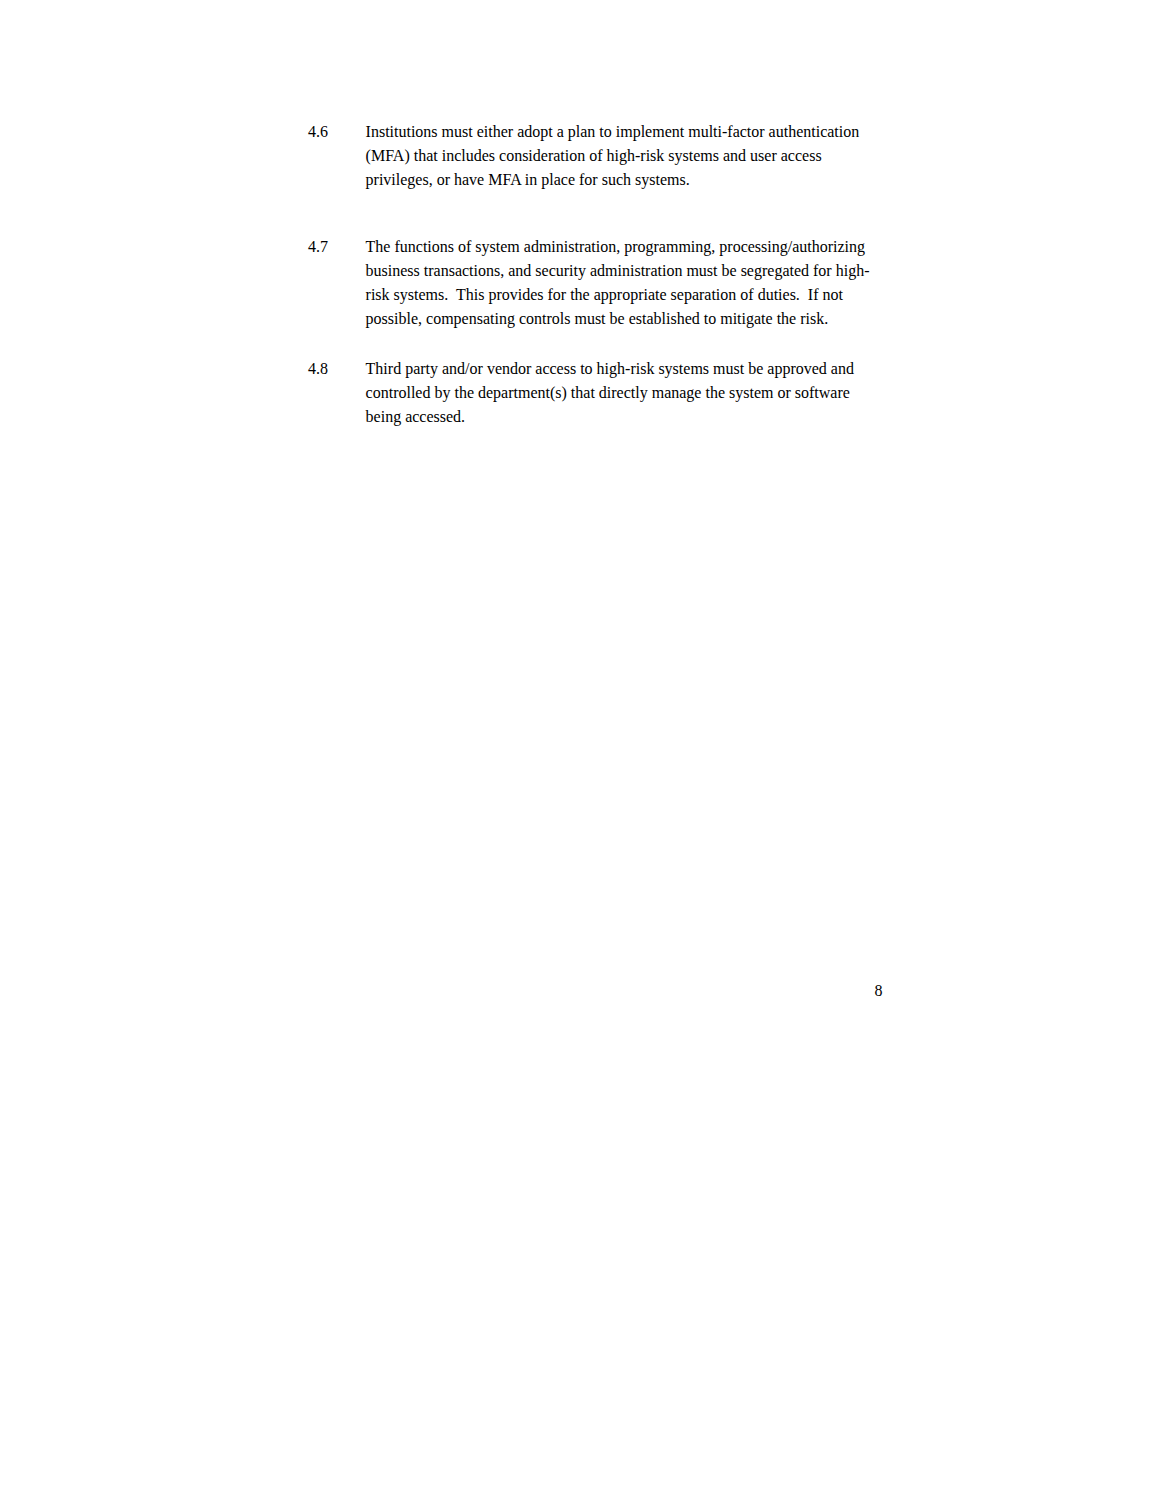4.6
Institutions must either adopt a plan to implement multi-factor authentication (MFA) that includes consideration of high-risk systems and user access privileges, or have MFA in place for such systems.
4.7
The functions of system administration, programming, processing/authorizing business transactions, and security administration must be segregated for high-risk systems. This provides for the appropriate separation of duties. If not possible, compensating controls must be established to mitigate the risk.
4.8
Third party and/or vendor access to high-risk systems must be approved and controlled by the department(s) that directly manage the system or software being accessed.
8